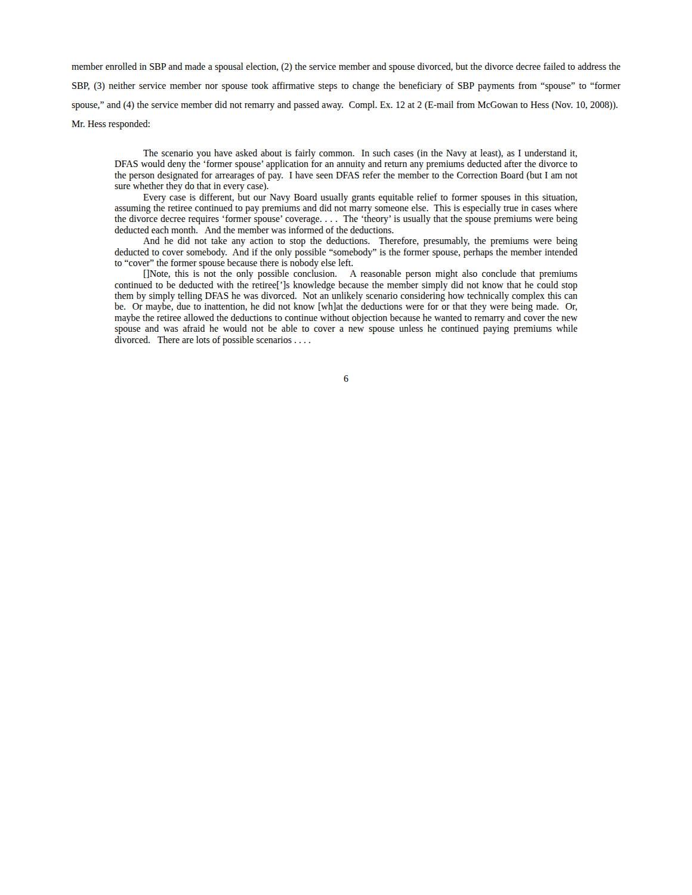member enrolled in SBP and made a spousal election, (2) the service member and spouse divorced, but the divorce decree failed to address the SBP, (3) neither service member nor spouse took affirmative steps to change the beneficiary of SBP payments from “spouse” to “former spouse,” and (4) the service member did not remarry and passed away. Compl. Ex. 12 at 2 (E-mail from McGowan to Hess (Nov. 10, 2008)). Mr. Hess responded:
The scenario you have asked about is fairly common. In such cases (in the Navy at least), as I understand it, DFAS would deny the ‘former spouse’ application for an annuity and return any premiums deducted after the divorce to the person designated for arrearages of pay. I have seen DFAS refer the member to the Correction Board (but I am not sure whether they do that in every case).
Every case is different, but our Navy Board usually grants equitable relief to former spouses in this situation, assuming the retiree continued to pay premiums and did not marry someone else. This is especially true in cases where the divorce decree requires ‘former spouse’ coverage. . . . The ‘theory’ is usually that the spouse premiums were being deducted each month. And the member was informed of the deductions.
And he did not take any action to stop the deductions. Therefore, presumably, the premiums were being deducted to cover somebody. And if the only possible “somebody” is the former spouse, perhaps the member intended to “cover” the former spouse because there is nobody else left.
[]Note, this is not the only possible conclusion. A reasonable person might also conclude that premiums continued to be deducted with the retiree[’]s knowledge because the member simply did not know that he could stop them by simply telling DFAS he was divorced. Not an unlikely scenario considering how technically complex this can be. Or maybe, due to inattention, he did not know [wh]at the deductions were for or that they were being made. Or, maybe the retiree allowed the deductions to continue without objection because he wanted to remarry and cover the new spouse and was afraid he would not be able to cover a new spouse unless he continued paying premiums while divorced. There are lots of possible scenarios . . . .
6